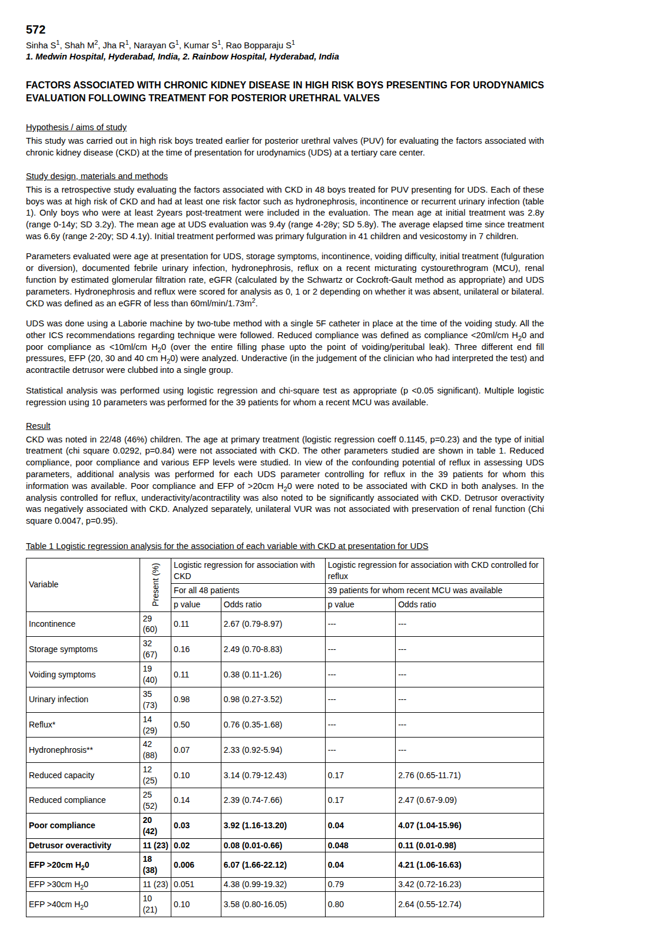572
Sinha S1, Shah M2, Jha R1, Narayan G1, Kumar S1, Rao Bopparaju S1
1. Medwin Hospital, Hyderabad, India, 2. Rainbow Hospital, Hyderabad, India
Factors associated with chronic kidney disease in high risk boys presenting for urodynamics evaluation following treatment for posterior urethral valves
Hypothesis / aims of study
This study was carried out in high risk boys treated earlier for posterior urethral valves (PUV) for evaluating the factors associated with chronic kidney disease (CKD) at the time of presentation for urodynamics (UDS) at a tertiary care center.
Study design, materials and methods
This is a retrospective study evaluating the factors associated with CKD in 48 boys treated for PUV presenting for UDS. Each of these boys was at high risk of CKD and had at least one risk factor such as hydronephrosis, incontinence or recurrent urinary infection (table 1). Only boys who were at least 2years post-treatment were included in the evaluation. The mean age at initial treatment was 2.8y (range 0-14y; SD 3.2y). The mean age at UDS evaluation was 9.4y (range 4-28y; SD 5.8y). The average elapsed time since treatment was 6.6y (range 2-20y; SD 4.1y). Initial treatment performed was primary fulguration in 41 children and vesicostomy in 7 children.
Parameters evaluated were age at presentation for UDS, storage symptoms, incontinence, voiding difficulty, initial treatment (fulguration or diversion), documented febrile urinary infection, hydronephrosis, reflux on a recent micturating cystourethrogram (MCU), renal function by estimated glomerular filtration rate, eGFR (calculated by the Schwartz or Cockroft-Gault method as appropriate) and UDS parameters. Hydronephrosis and reflux were scored for analysis as 0, 1 or 2 depending on whether it was absent, unilateral or bilateral. CKD was defined as an eGFR of less than 60ml/min/1.73m2.
UDS was done using a Laborie machine by two-tube method with a single 5F catheter in place at the time of the voiding study. All the other ICS recommendations regarding technique were followed. Reduced compliance was defined as compliance <20ml/cm H20 and poor compliance as <10ml/cm H20 (over the entire filling phase upto the point of voiding/peritubal leak). Three different end fill pressures, EFP (20, 30 and 40 cm H20) were analyzed. Underactive (in the judgement of the clinician who had interpreted the test) and acontractile detrusor were clubbed into a single group.
Statistical analysis was performed using logistic regression and chi-square test as appropriate (p <0.05 significant). Multiple logistic regression using 10 parameters was performed for the 39 patients for whom a recent MCU was available.
Result
CKD was noted in 22/48 (46%) children. The age at primary treatment (logistic regression coeff 0.1145, p=0.23) and the type of initial treatment (chi square 0.0292, p=0.84) were not associated with CKD. The other parameters studied are shown in table 1. Reduced compliance, poor compliance and various EFP levels were studied. In view of the confounding potential of reflux in assessing UDS parameters, additional analysis was performed for each UDS parameter controlling for reflux in the 39 patients for whom this information was available. Poor compliance and EFP of >20cm H20 were noted to be associated with CKD in both analyses. In the analysis controlled for reflux, underactivity/acontractility was also noted to be significantly associated with CKD. Detrusor overactivity was negatively associated with CKD. Analyzed separately, unilateral VUR was not associated with preservation of renal function (Chi square 0.0047, p=0.95).
Table 1 Logistic regression analysis for the association of each variable with CKD at presentation for UDS
| Variable | Present (%) | Logistic regression for association with CKD | Logistic regression for association with CKD controlled for reflux |
| --- | --- | --- | --- |
| For all 48 patients | 39 patients for whom recent MCU was available |
| p value | Odds ratio | p value | Odds ratio |
| Incontinence | 29 (60) | 0.11 | 2.67 (0.79-8.97) | --- | --- |
| Storage symptoms | 32 (67) | 0.16 | 2.49 (0.70-8.83) | --- | --- |
| Voiding symptoms | 19 (40) | 0.11 | 0.38 (0.11-1.26) | --- | --- |
| Urinary infection | 35 (73) | 0.98 | 0.98 (0.27-3.52) | --- | --- |
| Reflux* | 14 (29) | 0.50 | 0.76 (0.35-1.68) | --- | --- |
| Hydronephrosis** | 42 (88) | 0.07 | 2.33 (0.92-5.94) | --- | --- |
| Reduced capacity | 12 (25) | 0.10 | 3.14 (0.79-12.43) | 0.17 | 2.76 (0.65-11.71) |
| Reduced compliance | 25 (52) | 0.14 | 2.39 (0.74-7.66) | 0.17 | 2.47 (0.67-9.09) |
| Poor compliance | 20 (42) | 0.03 | 3.92 (1.16-13.20) | 0.04 | 4.07 (1.04-15.96) |
| Detrusor overactivity | 11 (23) | 0.02 | 0.08 (0.01-0.66) | 0.048 | 0.11 (0.01-0.98) |
| EFP >20cm H 2 0 | 18 (38) | 0.006 | 6.07 (1.66-22.12) | 0.04 | 4.21 (1.06-16.63) |
| EFP >30cm H 2 0 | 11 (23) | 0.051 | 4.38 (0.99-19.32) | 0.79 | 3.42 (0.72-16.23) |
| EFP >40cm H 2 0 | 10 (21) | 0.10 | 3.58 (0.80-16.05) | 0.80 | 2.64 (0.55-12.74) |